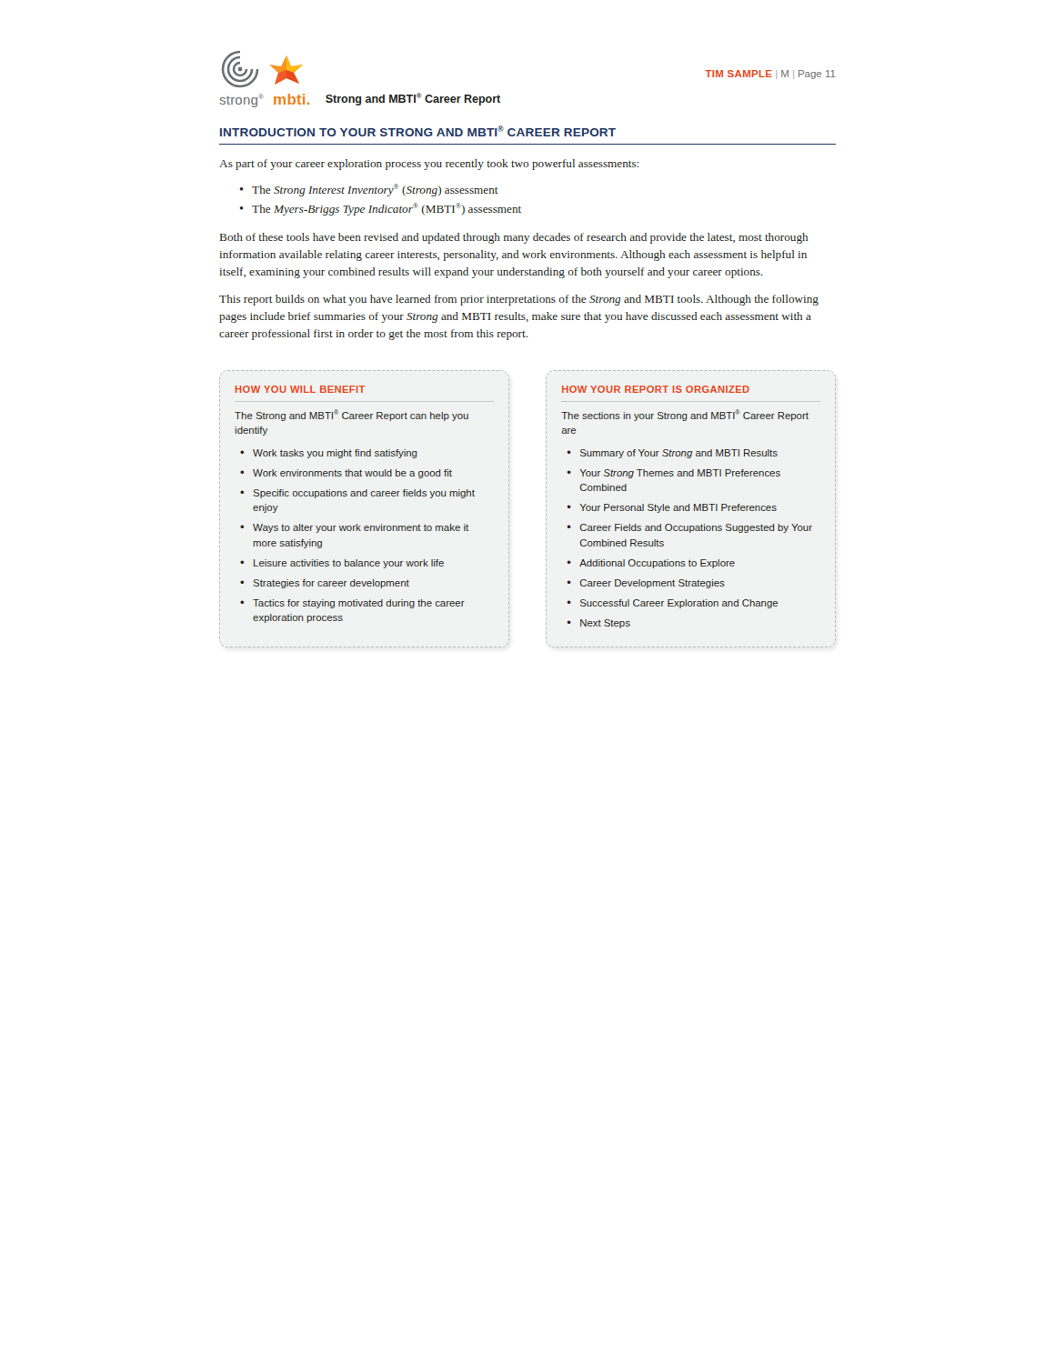strong® mbti.
Strong and MBTI® Career Report
TIM SAMPLE|M|Page 11
INTRODUCTION TO YOUR STRONG AND MBTI® CAREER REPORT
As part of your career exploration process you recently took two powerful assessments:
The Strong Interest Inventory® (Strong) assessment
The Myers-Briggs Type Indicator® (MBTI®) assessment
Both of these tools have been revised and updated through many decades of research and provide the latest, most thorough information available relating career interests, personality, and work environments. Although each assessment is helpful in itself, examining your combined results will expand your understanding of both yourself and your career options.
This report builds on what you have learned from prior interpretations of the Strong and MBTI tools. Although the following pages include brief summaries of your Strong and MBTI results, make sure that you have discussed each assessment with a career professional first in order to get the most from this report.
How You Will Benefit
The Strong and MBTI® Career Report can help you identify
Work tasks you might find satisfying
Work environments that would be a good fit
Specific occupations and career fields you might enjoy
Ways to alter your work environment to make it more satisfying
Leisure activities to balance your work life
Strategies for career development
Tactics for staying motivated during the career exploration process
How Your Report Is Organized
The sections in your Strong and MBTI® Career Report are
Summary of Your Strong and MBTI Results
Your Strong Themes and MBTI Preferences Combined
Your Personal Style and MBTI Preferences
Career Fields and Occupations Suggested by Your Combined Results
Additional Occupations to Explore
Career Development Strategies
Successful Career Exploration and Change
Next Steps